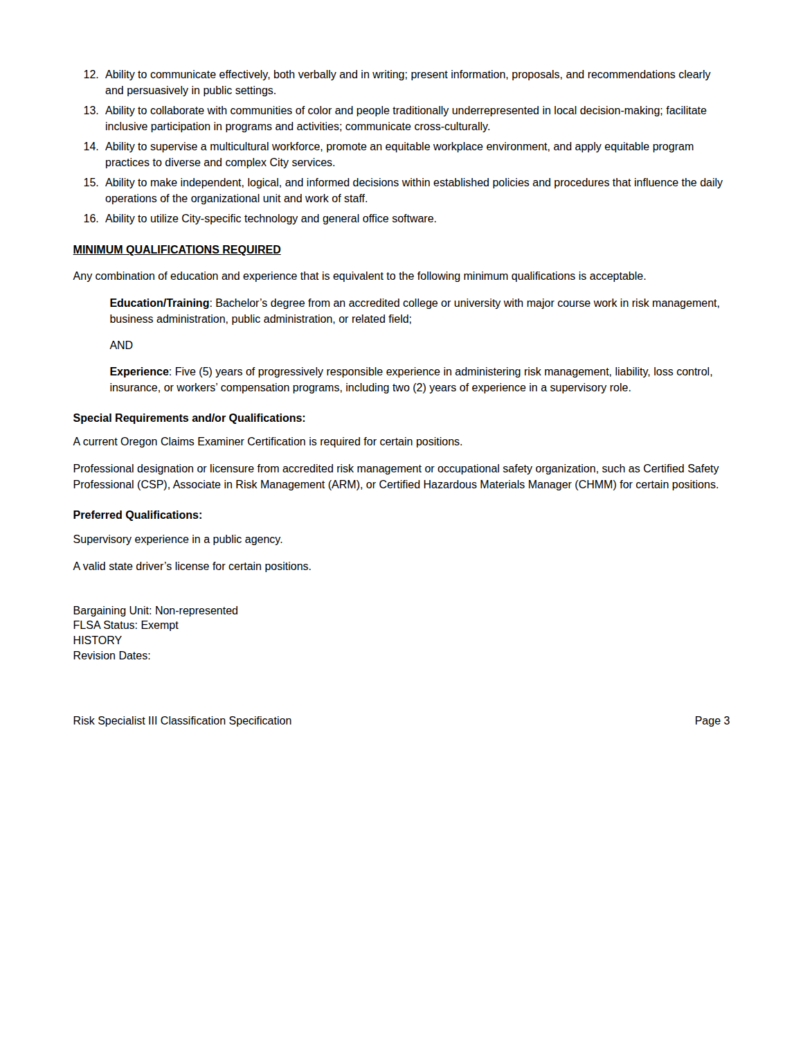Ability to communicate effectively, both verbally and in writing; present information, proposals, and recommendations clearly and persuasively in public settings.
Ability to collaborate with communities of color and people traditionally underrepresented in local decision-making; facilitate inclusive participation in programs and activities; communicate cross-culturally.
Ability to supervise a multicultural workforce, promote an equitable workplace environment, and apply equitable program practices to diverse and complex City services.
Ability to make independent, logical, and informed decisions within established policies and procedures that influence the daily operations of the organizational unit and work of staff.
Ability to utilize City-specific technology and general office software.
MINIMUM QUALIFICATIONS REQUIRED
Any combination of education and experience that is equivalent to the following minimum qualifications is acceptable.
Education/Training: Bachelor’s degree from an accredited college or university with major course work in risk management, business administration, public administration, or related field;
AND
Experience: Five (5) years of progressively responsible experience in administering risk management, liability, loss control, insurance, or workers’ compensation programs, including two (2) years of experience in a supervisory role.
Special Requirements and/or Qualifications:
A current Oregon Claims Examiner Certification is required for certain positions.
Professional designation or licensure from accredited risk management or occupational safety organization, such as Certified Safety Professional (CSP), Associate in Risk Management (ARM), or Certified Hazardous Materials Manager (CHMM) for certain positions.
Preferred Qualifications:
Supervisory experience in a public agency.
A valid state driver’s license for certain positions.
Bargaining Unit: Non-represented
FLSA Status: Exempt
HISTORY
Revision Dates:
Risk Specialist III Classification Specification Page 3